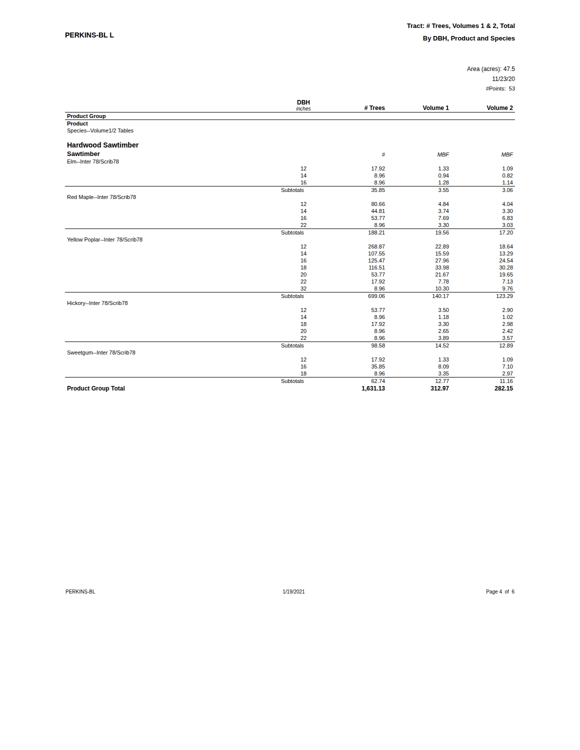PERKINS-BL L
Tract: # Trees, Volumes 1 & 2, Total
By DBH, Product and Species
Area (acres): 47.5
11/23/20
#Points: 53
| | DBH inches | # Trees | Volume 1 | Volume 2 |
| Product Group | |
| Product | |
| Species--Volume1/2 Tables | |
| Hardwood Sawtimber | |
| Sawtimber | | # | MBF | MBF |
| Elm--Inter 78/Scrib78 | |
| | 12 | 17.92 | 1.33 | 1.09 |
| | 14 | 8.96 | 0.94 | 0.82 |
| | 16 | 8.96 | 1.28 | 1.14 |
| | Subtotals | 35.85 | 3.55 | 3.06 |
| Red Maple--Inter 78/Scrib78 | |
| | 12 | 80.66 | 4.84 | 4.04 |
| | 14 | 44.81 | 3.74 | 3.30 |
| | 16 | 53.77 | 7.69 | 6.83 |
| | 22 | 8.96 | 3.30 | 3.03 |
| | Subtotals | 188.21 | 19.56 | 17.20 |
| Yellow Poplar--Inter 78/Scrib78 | |
| | 12 | 268.87 | 22.89 | 18.64 |
| | 14 | 107.55 | 15.59 | 13.29 |
| | 16 | 125.47 | 27.96 | 24.54 |
| | 18 | 116.51 | 33.98 | 30.28 |
| | 20 | 53.77 | 21.67 | 19.65 |
| | 22 | 17.92 | 7.78 | 7.13 |
| | 32 | 8.96 | 10.30 | 9.76 |
| | Subtotals | 699.06 | 140.17 | 123.29 |
| Hickory--Inter 78/Scrib78 | |
| | 12 | 53.77 | 3.50 | 2.90 |
| | 14 | 8.96 | 1.18 | 1.02 |
| | 18 | 17.92 | 3.30 | 2.98 |
| | 20 | 8.96 | 2.65 | 2.42 |
| | 22 | 8.96 | 3.89 | 3.57 |
| | Subtotals | 98.58 | 14.52 | 12.89 |
| Sweetgum--Inter 78/Scrib78 | |
| | 12 | 17.92 | 1.33 | 1.09 |
| | 16 | 35.85 | 8.09 | 7.10 |
| | 18 | 8.96 | 3.35 | 2.97 |
| | Subtotals | 62.74 | 12.77 | 11.16 |
| Product Group Total | | 1,631.13 | 312.97 | 282.15 |
| PERKINS-BL | 1/19/2021 | Page 4 of 6 |